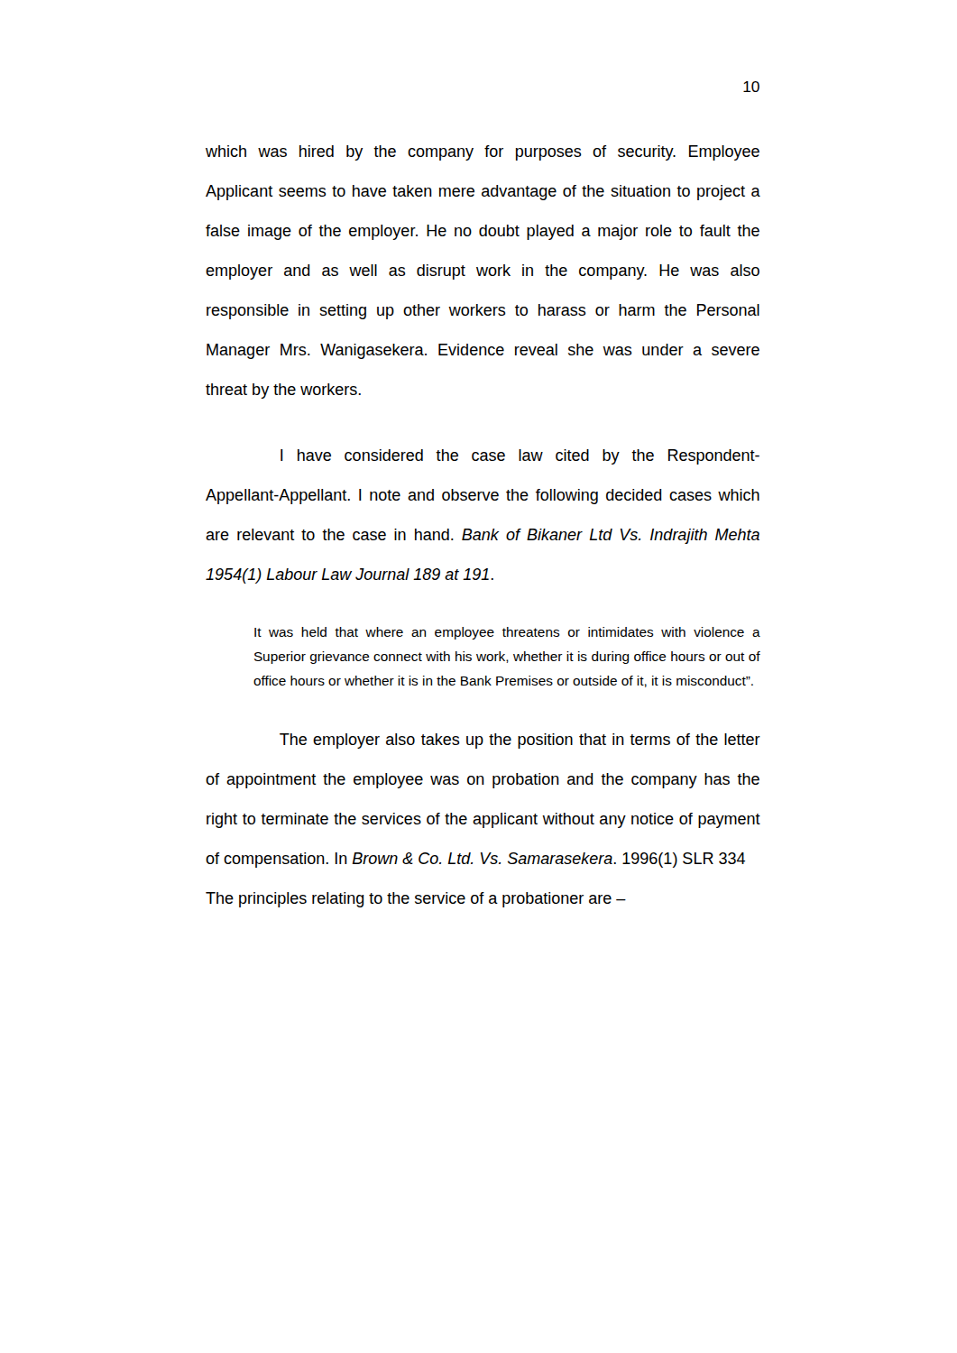10
which was hired by the company for purposes of security. Employee Applicant seems to have taken mere advantage of the situation to project a false image of the employer. He no doubt played a major role to fault the employer and as well as disrupt work in the company. He was also responsible in setting up other workers to harass or harm the Personal Manager Mrs. Wanigasekera. Evidence reveal she was under a severe threat by the workers.
I have considered the case law cited by the Respondent-Appellant-Appellant. I note and observe the following decided cases which are relevant to the case in hand. Bank of Bikaner Ltd Vs. Indrajith Mehta 1954(1) Labour Law Journal 189 at 191.
It was held that where an employee threatens or intimidates with violence a Superior grievance connect with his work, whether it is during office hours or out of office hours or whether it is in the Bank Premises or outside of it, it is misconduct”.
The employer also takes up the position that in terms of the letter of appointment the employee was on probation and the company has the right to terminate the services of the applicant without any notice of payment of compensation. In Brown & Co. Ltd. Vs. Samarasekera. 1996(1) SLR 334
The principles relating to the service of a probationer are –